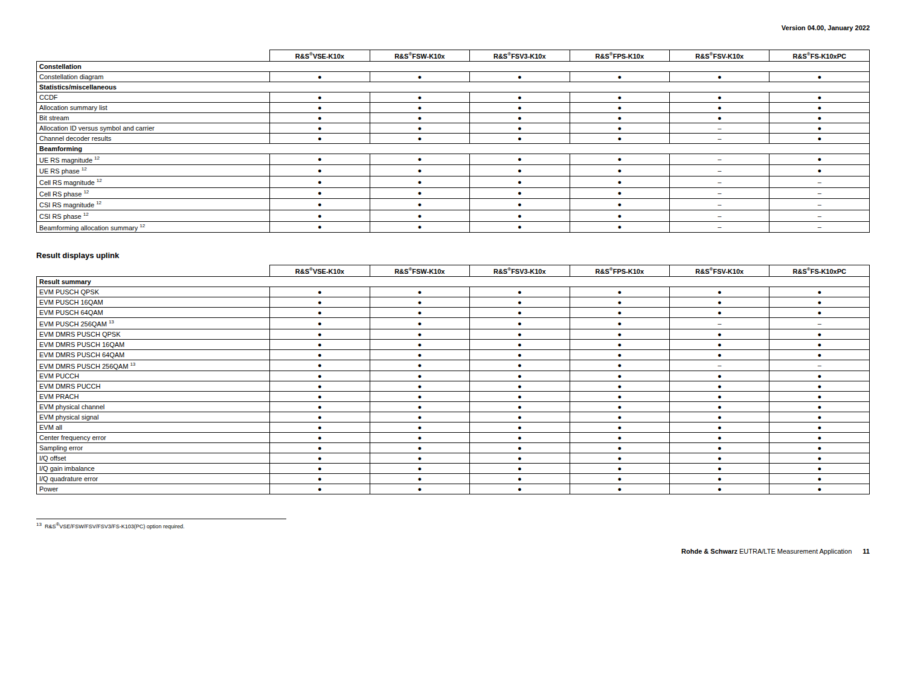Version 04.00, January 2022
| | R&S ® VSE-K10x | R&S ® FSW-K10x | R&S ® FSV3-K10x | R&S ® FPS-K10x | R&S ® FSV-K10x | R&S ® FS-K10xPC |
| --- | --- | --- | --- | --- | --- | --- |
| Constellation |
| Constellation diagram | ● | ● | ● | ● | ● | ● |
| Statistics/miscellaneous |
| CCDF | ● | ● | ● | ● | ● | ● |
| Allocation summary list | ● | ● | ● | ● | ● | ● |
| Bit stream | ● | ● | ● | ● | ● | ● |
| Allocation ID versus symbol and carrier | ● | ● | ● | ● | – | ● |
| Channel decoder results | ● | ● | ● | ● | – | ● |
| Beamforming |
| UE RS magnitude 12 | ● | ● | ● | ● | – | ● |
| UE RS phase 12 | ● | ● | ● | ● | – | ● |
| Cell RS magnitude 12 | ● | ● | ● | ● | – | – |
| Cell RS phase 12 | ● | ● | ● | ● | – | – |
| CSI RS magnitude 12 | ● | ● | ● | ● | – | – |
| CSI RS phase 12 | ● | ● | ● | ● | – | – |
| Beamforming allocation summary 12 | ● | ● | ● | ● | – | – |
Result displays uplink
| | R&S ® VSE-K10x | R&S ® FSW-K10x | R&S ® FSV3-K10x | R&S ® FPS-K10x | R&S ® FSV-K10x | R&S ® FS-K10xPC |
| --- | --- | --- | --- | --- | --- | --- |
| Result summary |
| EVM PUSCH QPSK | ● | ● | ● | ● | ● | ● |
| EVM PUSCH 16QAM | ● | ● | ● | ● | ● | ● |
| EVM PUSCH 64QAM | ● | ● | ● | ● | ● | ● |
| EVM PUSCH 256QAM 13 | ● | ● | ● | ● | – | – |
| EVM DMRS PUSCH QPSK | ● | ● | ● | ● | ● | ● |
| EVM DMRS PUSCH 16QAM | ● | ● | ● | ● | ● | ● |
| EVM DMRS PUSCH 64QAM | ● | ● | ● | ● | ● | ● |
| EVM DMRS PUSCH 256QAM 13 | ● | ● | ● | ● | – | – |
| EVM PUCCH | ● | ● | ● | ● | ● | ● |
| EVM DMRS PUCCH | ● | ● | ● | ● | ● | ● |
| EVM PRACH | ● | ● | ● | ● | ● | ● |
| EVM physical channel | ● | ● | ● | ● | ● | ● |
| EVM physical signal | ● | ● | ● | ● | ● | ● |
| EVM all | ● | ● | ● | ● | ● | ● |
| Center frequency error | ● | ● | ● | ● | ● | ● |
| Sampling error | ● | ● | ● | ● | ● | ● |
| I/Q offset | ● | ● | ● | ● | ● | ● |
| I/Q gain imbalance | ● | ● | ● | ● | ● | ● |
| I/Q quadrature error | ● | ● | ● | ● | ● | ● |
| Power | ● | ● | ● | ● | ● | ● |
13 R&S®VSE/FSW/FSV/FSV3/FS-K103(PC) option required.
Rohde & Schwarz EUTRA/LTE Measurement Application 11